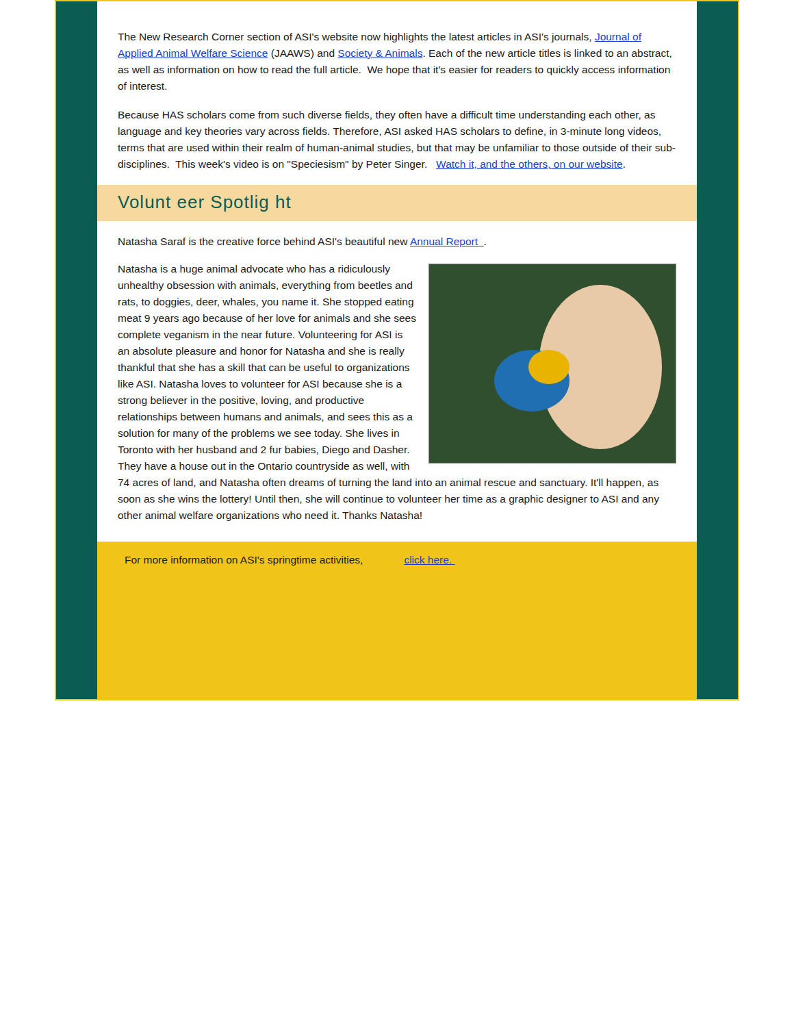The New Research Corner section of ASI's website now highlights the latest articles in ASI's journals, Journal of Applied Animal Welfare Science (JAAWS) and Society & Animals. Each of the new article titles is linked to an abstract, as well as information on how to read the full article. We hope that it's easier for readers to quickly access information of interest.
Because HAS scholars come from such diverse fields, they often have a difficult time understanding each other, as language and key theories vary across fields. Therefore, ASI asked HAS scholars to define, in 3-minute long videos, terms that are used within their realm of human-animal studies, but that may be unfamiliar to those outside of their sub-disciplines. This week's video is on "Speciesism" by Peter Singer. Watch it, and the others, on our website.
Volunt eer Spotlig ht
Natasha Saraf is the creative force behind ASI's beautiful new Annual Report .
Natasha is a huge animal advocate who has a ridiculously unhealthy obsession with animals, everything from beetles and rats, to doggies, deer, whales, you name it. She stopped eating meat 9 years ago because of her love for animals and she sees complete veganism in the near future. Volunteering for ASI is an absolute pleasure and honor for Natasha and she is really thankful that she has a skill that can be useful to organizations like ASI. Natasha loves to volunteer for ASI because she is a strong believer in the positive, loving, and productive relationships between humans and animals, and sees this as a solution for many of the problems we see today. She lives in Toronto with her husband and 2 fur babies, Diego and Dasher. They have a house out in the Ontario countryside as well, with 74 acres of land, and Natasha often dreams of turning the land into an animal rescue and sanctuary. It'll happen, as soon as she wins the lottery! Until then, she will continue to volunteer her time as a graphic designer to ASI and any other animal welfare organizations who need it. Thanks Natasha!
For more information on ASI's springtime activities,click here.